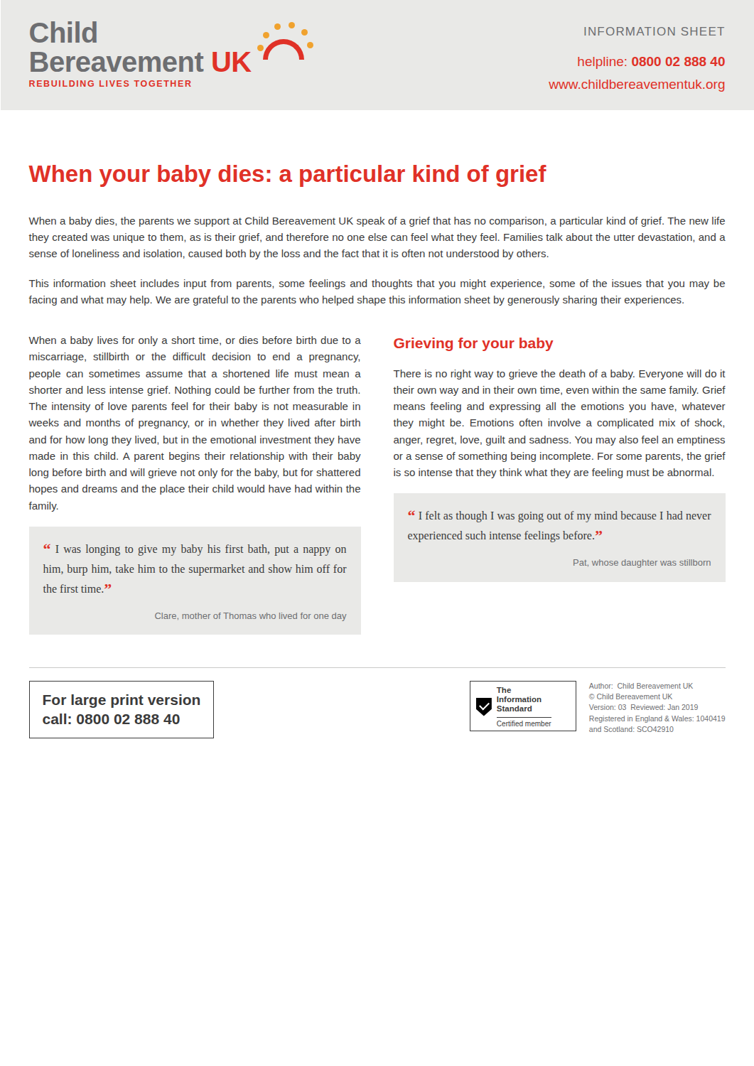Child Bereavement UK REBUILDING LIVES TOGETHER
INFORMATION SHEET
helpline: 0800 02 888 40
www.childbereavementuk.org
When your baby dies: a particular kind of grief
When a baby dies, the parents we support at Child Bereavement UK speak of a grief that has no comparison, a particular kind of grief. The new life they created was unique to them, as is their grief, and therefore no one else can feel what they feel. Families talk about the utter devastation, and a sense of loneliness and isolation, caused both by the loss and the fact that it is often not understood by others.
This information sheet includes input from parents, some feelings and thoughts that you might experience, some of the issues that you may be facing and what may help. We are grateful to the parents who helped shape this information sheet by generously sharing their experiences.
When a baby lives for only a short time, or dies before birth due to a miscarriage, stillbirth or the difficult decision to end a pregnancy, people can sometimes assume that a shortened life must mean a shorter and less intense grief. Nothing could be further from the truth. The intensity of love parents feel for their baby is not measurable in weeks and months of pregnancy, or in whether they lived after birth and for how long they lived, but in the emotional investment they have made in this child. A parent begins their relationship with their baby long before birth and will grieve not only for the baby, but for shattered hopes and dreams and the place their child would have had within the family.
“ I was longing to give my baby his first bath, put a nappy on him, burp him, take him to the supermarket and show him off for the first time.”
Clare, mother of Thomas who lived for one day
Grieving for your baby
There is no right way to grieve the death of a baby. Everyone will do it their own way and in their own time, even within the same family. Grief means feeling and expressing all the emotions you have, whatever they might be. Emotions often involve a complicated mix of shock, anger, regret, love, guilt and sadness. You may also feel an emptiness or a sense of something being incomplete. For some parents, the grief is so intense that they think what they are feeling must be abnormal.
“ I felt as though I was going out of my mind because I had never experienced such intense feelings before.”
Pat, whose daughter was stillborn
For large print version
call: 0800 02 888 40
The
Information
Standard Certified member
Author: Child Bereavement UK
© Child Bereavement UK
Version: 03 Reviewed: Jan 2019
Registered in England & Wales: 1040419
and Scotland: SCO42910